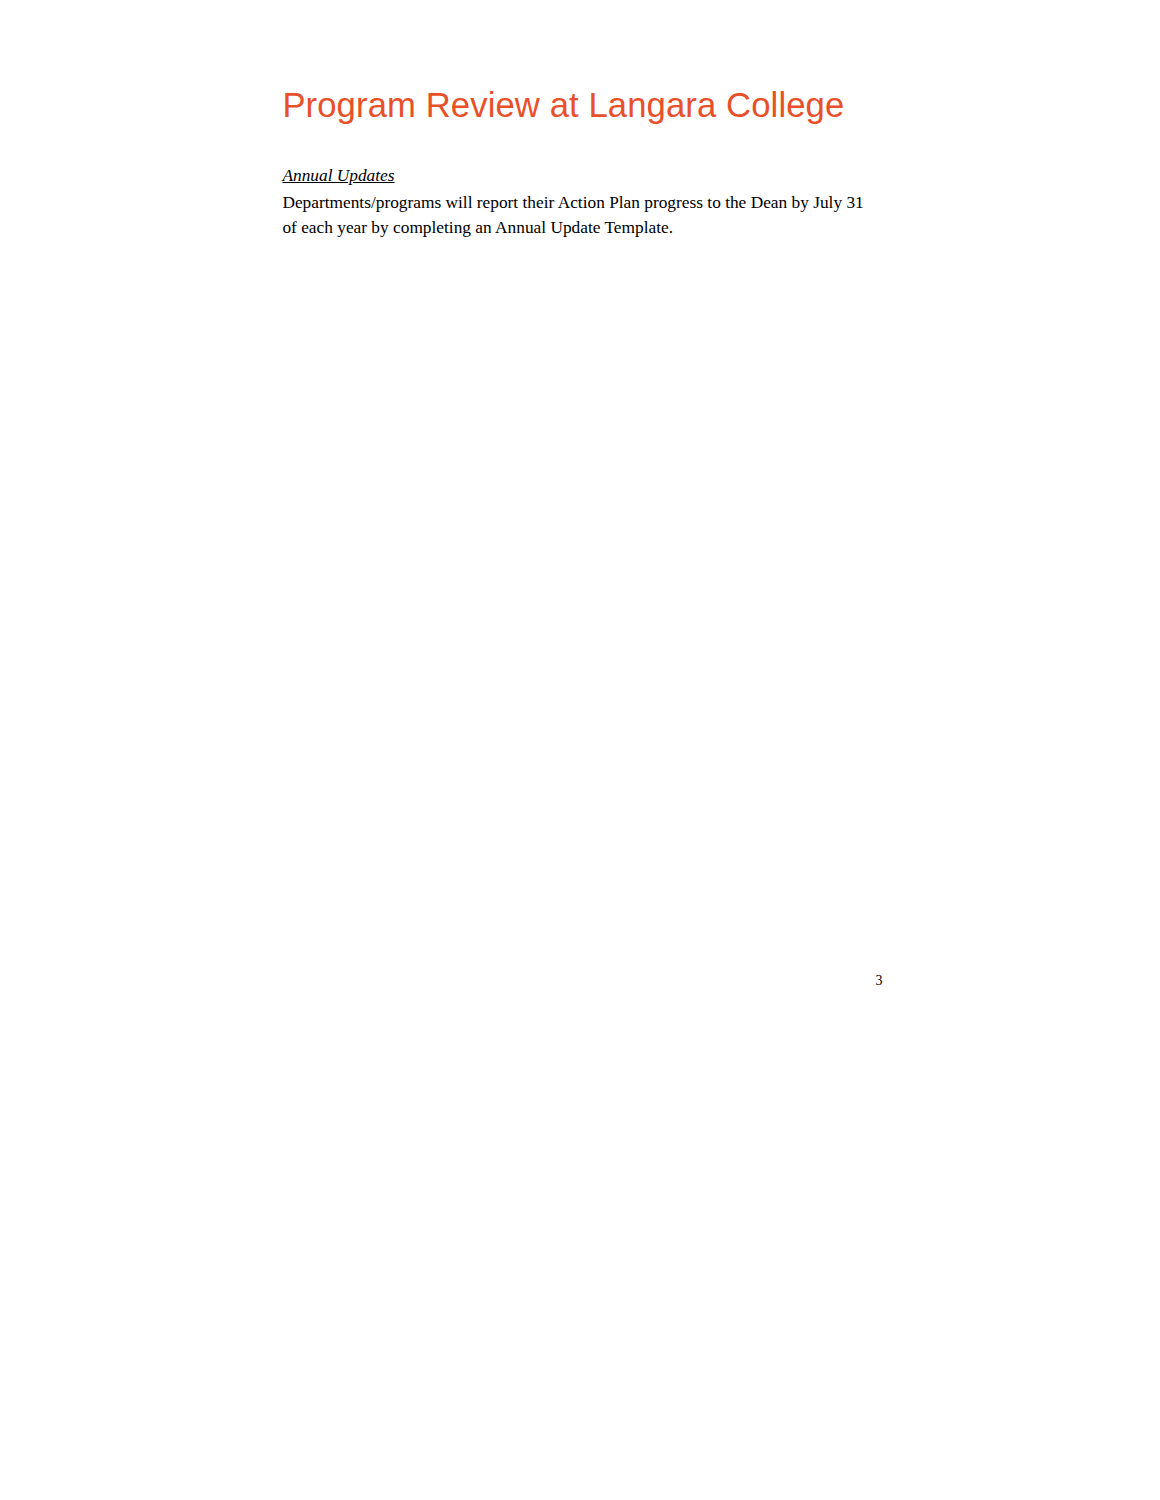Program Review at Langara College
Annual Updates
Departments/programs will report their Action Plan progress to the Dean by July 31 of each year by completing an Annual Update Template.
3